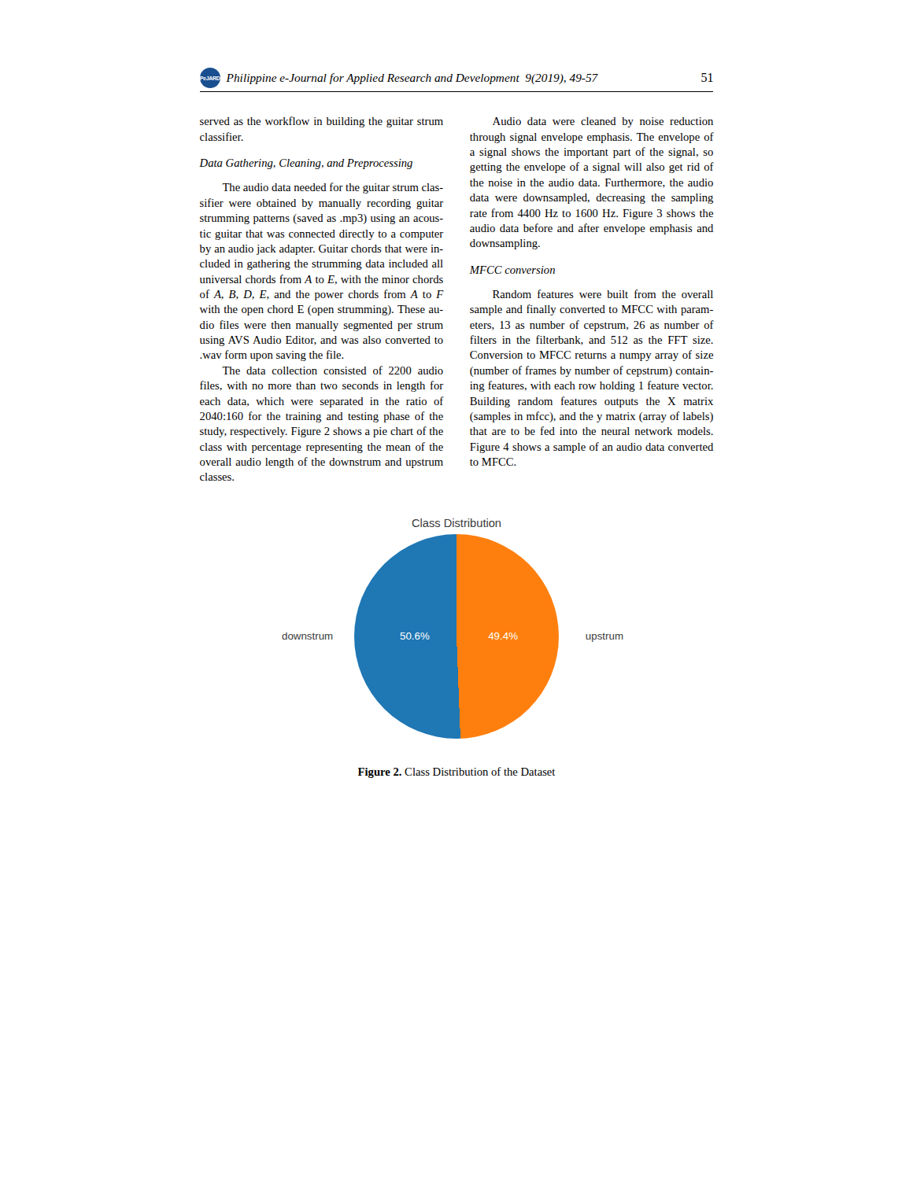PeJARD
Philippine e-Journal for Applied Research and Development 9(2019), 49-57
51
served as the workflow in building the guitar strum classifier.
Data Gathering, Cleaning, and Preprocessing
The audio data needed for the guitar strum classifier were obtained by manually recording guitar strumming patterns (saved as .mp3) using an acoustic guitar that was connected directly to a computer by an audio jack adapter. Guitar chords that were included in gathering the strumming data included all universal chords from A to E, with the minor chords of A, B, D, E, and the power chords from A to F with the open chord E (open strumming). These audio files were then manually segmented per strum using AVS Audio Editor, and was also converted to .wav form upon saving the file.
The data collection consisted of 2200 audio files, with no more than two seconds in length for each data, which were separated in the ratio of 2040:160 for the training and testing phase of the study, respectively. Figure 2 shows a pie chart of the class with percentage representing the mean of the overall audio length of the downstrum and upstrum classes.
Audio data were cleaned by noise reduction through signal envelope emphasis. The envelope of a signal shows the important part of the signal, so getting the envelope of a signal will also get rid of the noise in the audio data. Furthermore, the audio data were downsampled, decreasing the sampling rate from 4400 Hz to 1600 Hz. Figure 3 shows the audio data before and after envelope emphasis and downsampling.
MFCC conversion
Random features were built from the overall sample and finally converted to MFCC with parameters, 13 as number of cepstrum, 26 as number of filters in the filterbank, and 512 as the FFT size. Conversion to MFCC returns a numpy array of size (number of frames by number of cepstrum) containing features, with each row holding 1 feature vector. Building random features outputs the X matrix (samples in mfcc), and the y matrix (array of labels) that are to be fed into the neural network models. Figure 4 shows a sample of an audio data converted to MFCC.
Class Distribution
50.6%
49.4%
downstrum
upstrum
Figure 2. Class Distribution of the Dataset